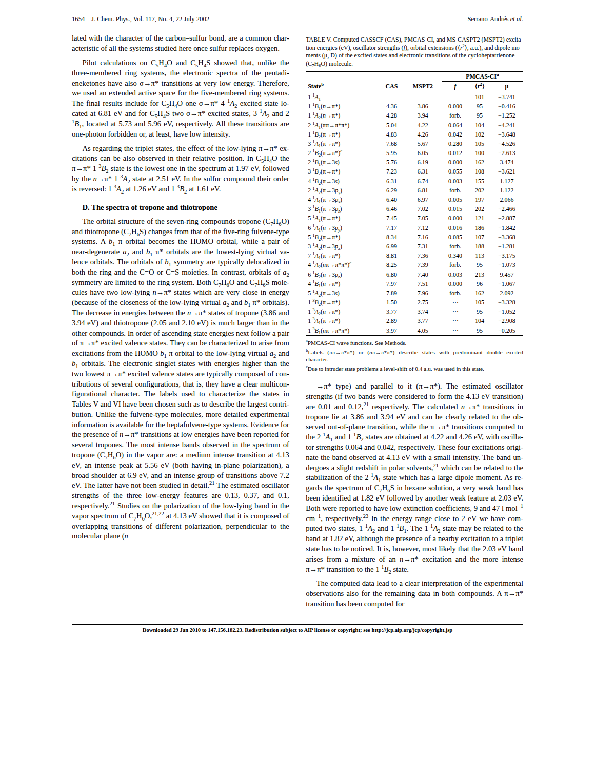1654 J. Chem. Phys., Vol. 117, No. 4, 22 July 2002 Serrano-Andrés et al.
lated with the character of the carbon–sulfur bond, are a common characteristic of all the systems studied here once sulfur replaces oxygen.
Pilot calculations on C5H4O and C5H4S showed that, unlike the three-membered ring systems, the electronic spectra of the pentadieneketones have also σ→π* transitions at very low energy. Therefore, we used an extended active space for the five-membered ring systems. The final results include for C5H4O one σ→π* 4 1A2 excited state located at 6.81 eV and for C5H4S two σ→π* excited states, 3 1A2 and 2 1B1, located at 5.73 and 5.96 eV, respectively. All these transitions are one-photon forbidden or, at least, have low intensity.
As regarding the triplet states, the effect of the low-lying π→π* excitations can be also observed in their relative position. In C5H4O the π→π* 1 3B2 state is the lowest one in the spectrum at 1.97 eV, followed by the n→π* 1 3A2 state at 2.51 eV. In the sulfur compound their order is reversed: 1 3A2 at 1.26 eV and 1 3B2 at 1.61 eV.
D. The spectra of tropone and thiotropone
The orbital structure of the seven-ring compounds tropone (C7H6O) and thiotropone (C7H6S) changes from that of the five-ring fulvene-type systems. A b1 π orbital becomes the HOMO orbital, while a pair of near-degenerate a2 and b1 π* orbitals are the lowest-lying virtual valence orbitals. The orbitals of b1 symmetry are typically delocalized in both the ring and the C=O or C=S moieties. In contrast, orbitals of a2 symmetry are limited to the ring system. Both C7H6O and C7H6S molecules have two low-lying n→π* states which are very close in energy (because of the closeness of the low-lying virtual a2 and b1 π* orbitals). The decrease in energies between the n→π* states of tropone (3.86 and 3.94 eV) and thiotropone (2.05 and 2.10 eV) is much larger than in the other compounds. In order of ascending state energies next follow a pair of π→π* excited valence states. They can be characterized to arise from excitations from the HOMO b1 π orbital to the low-lying virtual a2 and b1 orbitals. The electronic singlet states with energies higher than the two lowest π→π* excited valence states are typically composed of contributions of several configurations, that is, they have a clear multiconfigurational character. The labels used to characterize the states in Tables V and VI have been chosen such as to describe the largest contribution. Unlike the fulvene-type molecules, more detailed experimental information is available for the heptafulvene-type systems. Evidence for the presence of n→π* transitions at low energies have been reported for several tropones. The most intense bands observed in the spectrum of tropone (C7H6O) in the vapor are: a medium intense transition at 4.13 eV, an intense peak at 5.56 eV (both having in-plane polarization), a broad shoulder at 6.9 eV, and an intense group of transitions above 7.2 eV. The latter have not been studied in detail.21 The estimated oscillator strengths of the three low-energy features are 0.13, 0.37, and 0.1, respectively.21 Studies on the polarization of the low-lying band in the vapor spectrum of C7H6O,21,22 at 4.13 eV showed that it is composed of overlapping transitions of different polarization, perpendicular to the molecular plane (n
TABLE V. Computed CASSCF (CAS), PMCAS-CI, and MS-CASPT2 (MSPT2) excitation energies (eV), oscillator strengths ( f ), orbital extensions (⟨ r 2 ⟩, a.u.), and dipole moments (μ, D) of the excited states and electronic transitions of the cycloheptatrienone (C 7 H 6 O) molecule.
| State b | CAS | MSPT2 | PMCAS-CI a |
| --- | --- | --- | --- |
| f | ⟨ r 2 ⟩ | μ |
| 1 1 A 1 | | | | 101 | −3.741 |
| 1 1 B 1 ( n →π*) | 4.36 | 3.86 | 0.000 | 95 | −0.416 |
| 1 1 A 2 ( n →π*) | 4.28 | 3.94 | forb. | 95 | −1.252 |
| 2 1 A 1 (ππ→π*π*) | 5.04 | 4.22 | 0.064 | 104 | −4.241 |
| 1 1 B 2 (π→π*) | 4.83 | 4.26 | 0.042 | 102 | −3.648 |
| 3 1 A 1 (π→π*) | 7.68 | 5.67 | 0.280 | 105 | −4.526 |
| 2 1 B 2 (π→π*) c | 5.95 | 6.05 | 0.012 | 100 | −2.613 |
| 2 1 B 1 (π→3 s ) | 5.76 | 6.19 | 0.000 | 162 | 3.474 |
| 3 1 B 2 (π→π*) | 7.23 | 6.31 | 0.055 | 108 | −3.621 |
| 4 1 B 2 (π→3 s ) | 6.31 | 6.74 | 0.003 | 155 | 1.127 |
| 2 1 A 2 (π→3 p y ) | 6.29 | 6.81 | forb. | 202 | 1.122 |
| 4 1 A 1 (π→3 p x ) | 6.40 | 6.97 | 0.005 | 197 | 2.066 |
| 3 1 B 1 (π→3 p z ) | 6.46 | 7.02 | 0.015 | 202 | −2.466 |
| 5 1 A 1 (π→π*) | 7.45 | 7.05 | 0.000 | 121 | −2.887 |
| 6 1 A 1 ( n →3 p y ) | 7.17 | 7.12 | 0.016 | 186 | −1.842 |
| 5 1 B 2 (π→π*) | 8.34 | 7.16 | 0.085 | 107 | −3.368 |
| 3 1 A 2 ( n →3 p x ) | 6.99 | 7.31 | forb. | 188 | −1.281 |
| 7 1 A 1 (π→π*) | 8.81 | 7.36 | 0.340 | 113 | −3.175 |
| 4 1 A 2 ( n π→π*π*) c | 8.25 | 7.39 | forb. | 95 | −1.073 |
| 6 1 B 2 ( n →3 p z ) | 6.80 | 7.40 | 0.003 | 213 | 9.457 |
| 4 1 B 1 ( n →π*) | 7.97 | 7.51 | 0.000 | 96 | −1.067 |
| 5 1 A 2 (π→3 s ) | 7.89 | 7.96 | forb. | 162 | 2.092 |
| 1 3 B 2 (π→π*) | 1.50 | 2.75 | ⋯ | 105 | −3.328 |
| 1 3 A 2 ( n →π*) | 3.77 | 3.74 | ⋯ | 95 | −1.052 |
| 1 3 A 1 (π→π*) | 2.89 | 3.77 | ⋯ | 104 | −2.908 |
| 1 3 B 1 ( n π→π*π*) | 3.97 | 4.05 | ⋯ | 95 | −0.205 |
aPMCAS-CI wave functions. See Methods.
bLabels (ππ→π*π*) or (nπ→π*π*) describe states with predominant double excited character.
cDue to intruder state problems a level-shift of 0.4 a.u. was used in this state.
→π* type) and parallel to it (π→π*). The estimated oscillator strengths (if two bands were considered to form the 4.13 eV transition) are 0.01 and 0.12,21 respectively. The calculated n→π* transitions in tropone lie at 3.86 and 3.94 eV and can be clearly related to the observed out-of-plane transition, while the π→π* transitions computed to the 2 1A1 and 1 1B2 states are obtained at 4.22 and 4.26 eV, with oscillator strengths 0.064 and 0.042, respectively. These four excitations originate the band observed at 4.13 eV with a small intensity. The band undergoes a slight redshift in polar solvents,21 which can be related to the stabilization of the 2 1A1 state which has a large dipole moment. As regards the spectrum of C7H6S in hexane solution, a very weak band has been identified at 1.82 eV followed by another weak feature at 2.03 eV. Both were reported to have low extinction coefficients, 9 and 47 l mol−1 cm−1, respectively.23 In the energy range close to 2 eV we have computed two states, 1 1A2 and 1 1B1. The 1 1A2 state may be related to the band at 1.82 eV, although the presence of a nearby excitation to a triplet state has to be noticed. It is, however, most likely that the 2.03 eV band arises from a mixture of an n→π* excitation and the more intense π→π* transition to the 1 1B2 state.
The computed data lead to a clear interpretation of the experimental observations also for the remaining data in both compounds. A π→π* transition has been computed for
Downloaded 29 Jan 2010 to 147.156.182.23. Redistribution subject to AIP license or copyright; see http://jcp.aip.org/jcp/copyright.jsp